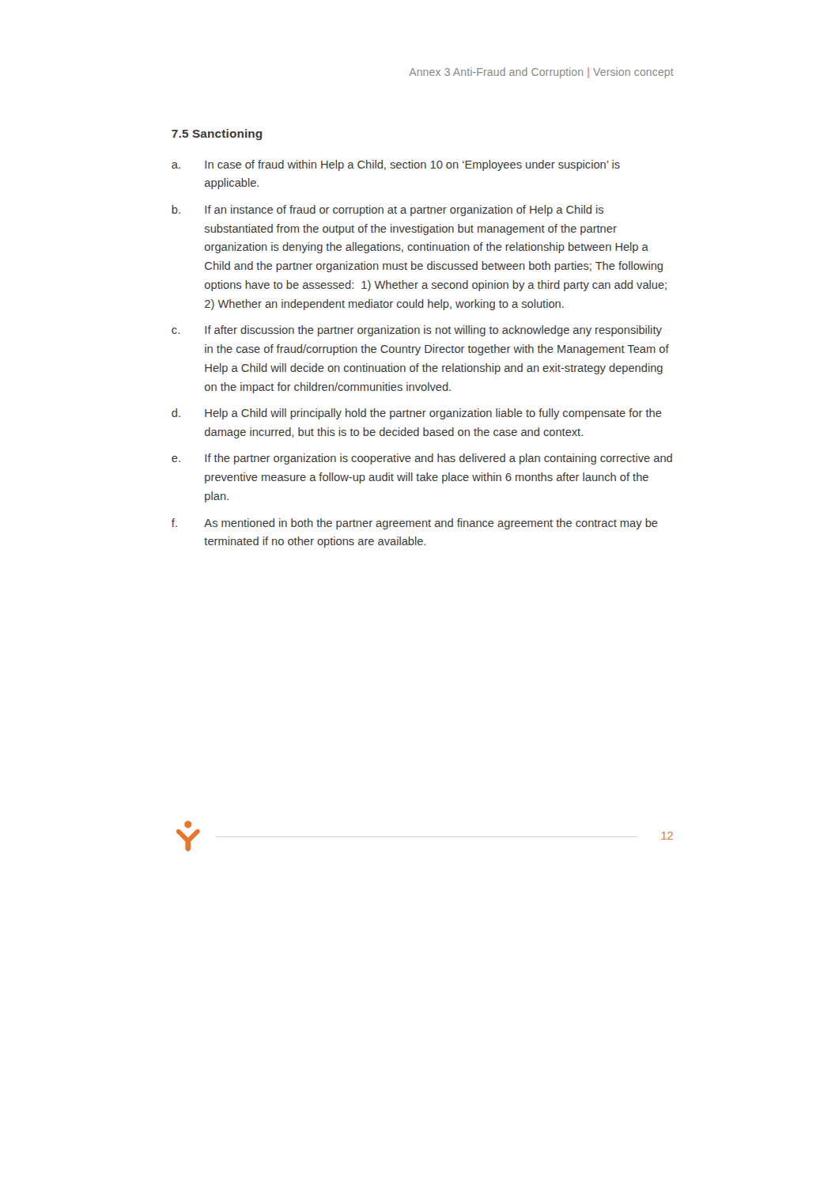Annex 3 Anti-Fraud and Corruption | Version concept
7.5 Sanctioning
In case of fraud within Help a Child, section 10 on ‘Employees under suspicion’ is applicable.
If an instance of fraud or corruption at a partner organization of Help a Child is substantiated from the output of the investigation but management of the partner organization is denying the allegations, continuation of the relationship between Help a Child and the partner organization must be discussed between both parties; The following options have to be assessed: 1) Whether a second opinion by a third party can add value; 2) Whether an independent mediator could help, working to a solution.
If after discussion the partner organization is not willing to acknowledge any responsibility in the case of fraud/corruption the Country Director together with the Management Team of Help a Child will decide on continuation of the relationship and an exit-strategy depending on the impact for children/communities involved.
Help a Child will principally hold the partner organization liable to fully compensate for the damage incurred, but this is to be decided based on the case and context.
If the partner organization is cooperative and has delivered a plan containing corrective and preventive measure a follow-up audit will take place within 6 months after launch of the plan.
As mentioned in both the partner agreement and finance agreement the contract may be terminated if no other options are available.
12